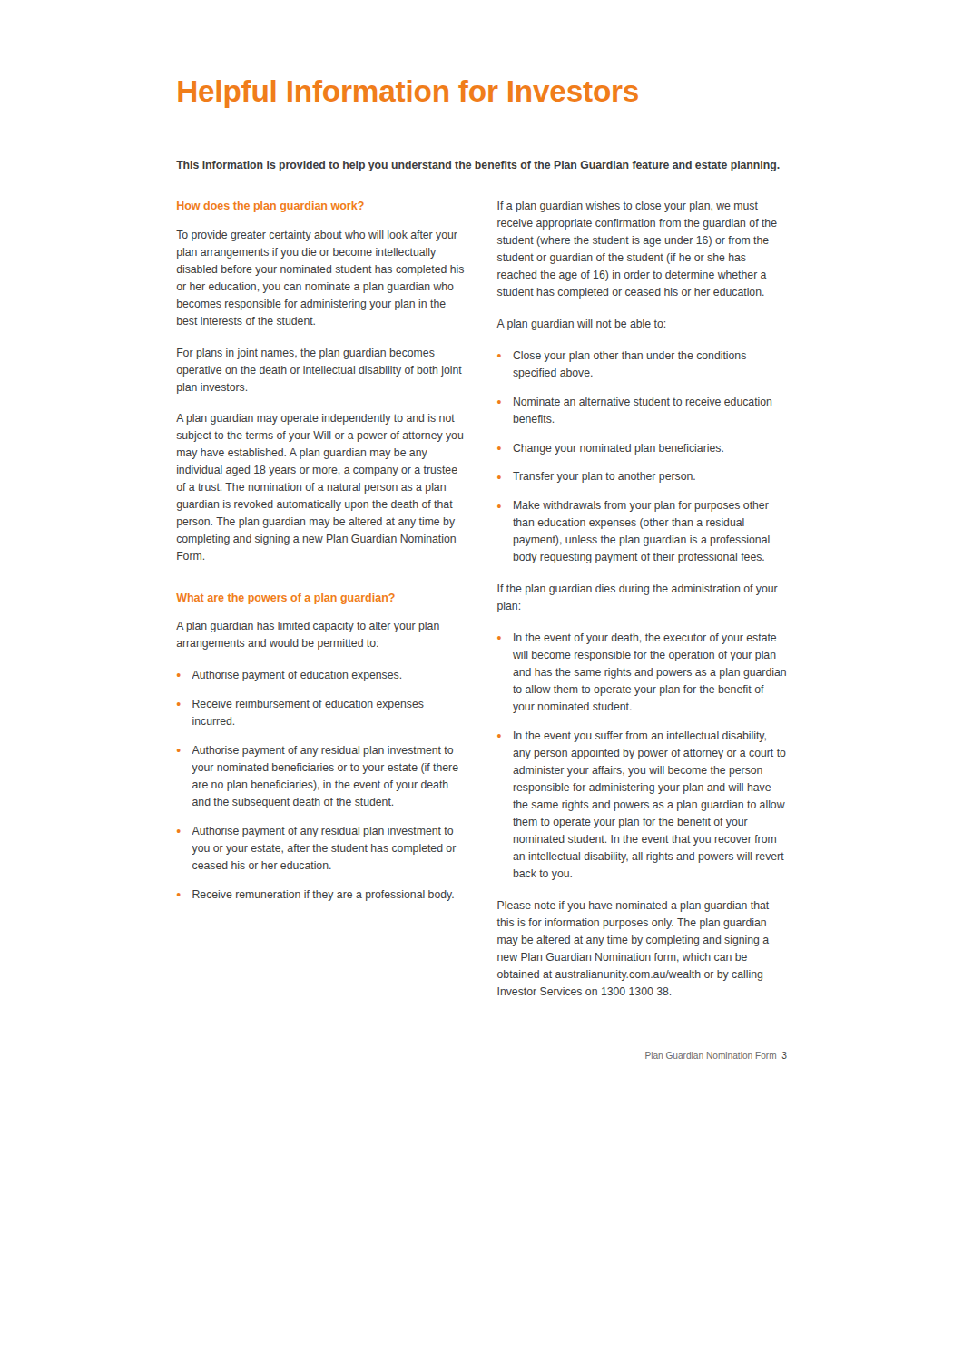Helpful Information for Investors
This information is provided to help you understand the benefits of the Plan Guardian feature and estate planning.
How does the plan guardian work?
To provide greater certainty about who will look after your plan arrangements if you die or become intellectually disabled before your nominated student has completed his or her education, you can nominate a plan guardian who becomes responsible for administering your plan in the best interests of the student.
For plans in joint names, the plan guardian becomes operative on the death or intellectual disability of both joint plan investors.
A plan guardian may operate independently to and is not subject to the terms of your Will or a power of attorney you may have established. A plan guardian may be any individual aged 18 years or more, a company or a trustee of a trust. The nomination of a natural person as a plan guardian is revoked automatically upon the death of that person. The plan guardian may be altered at any time by completing and signing a new Plan Guardian Nomination Form.
What are the powers of a plan guardian?
A plan guardian has limited capacity to alter your plan arrangements and would be permitted to:
Authorise payment of education expenses.
Receive reimbursement of education expenses incurred.
Authorise payment of any residual plan investment to your nominated beneficiaries or to your estate (if there are no plan beneficiaries), in the event of your death and the subsequent death of the student.
Authorise payment of any residual plan investment to you or your estate, after the student has completed or ceased his or her education.
Receive remuneration if they are a professional body.
If a plan guardian wishes to close your plan, we must receive appropriate confirmation from the guardian of the student (where the student is age under 16) or from the student or guardian of the student (if he or she has reached the age of 16) in order to determine whether a student has completed or ceased his or her education.
A plan guardian will not be able to:
Close your plan other than under the conditions specified above.
Nominate an alternative student to receive education benefits.
Change your nominated plan beneficiaries.
Transfer your plan to another person.
Make withdrawals from your plan for purposes other than education expenses (other than a residual payment), unless the plan guardian is a professional body requesting payment of their professional fees.
If the plan guardian dies during the administration of your plan:
In the event of your death, the executor of your estate will become responsible for the operation of your plan and has the same rights and powers as a plan guardian to allow them to operate your plan for the benefit of your nominated student.
In the event you suffer from an intellectual disability, any person appointed by power of attorney or a court to administer your affairs, you will become the person responsible for administering your plan and will have the same rights and powers as a plan guardian to allow them to operate your plan for the benefit of your nominated student. In the event that you recover from an intellectual disability, all rights and powers will revert back to you.
Please note if you have nominated a plan guardian that this is for information purposes only. The plan guardian may be altered at any time by completing and signing a new Plan Guardian Nomination form, which can be obtained at australianunity.com.au/wealth or by calling Investor Services on 1300 1300 38.
Plan Guardian Nomination Form 3